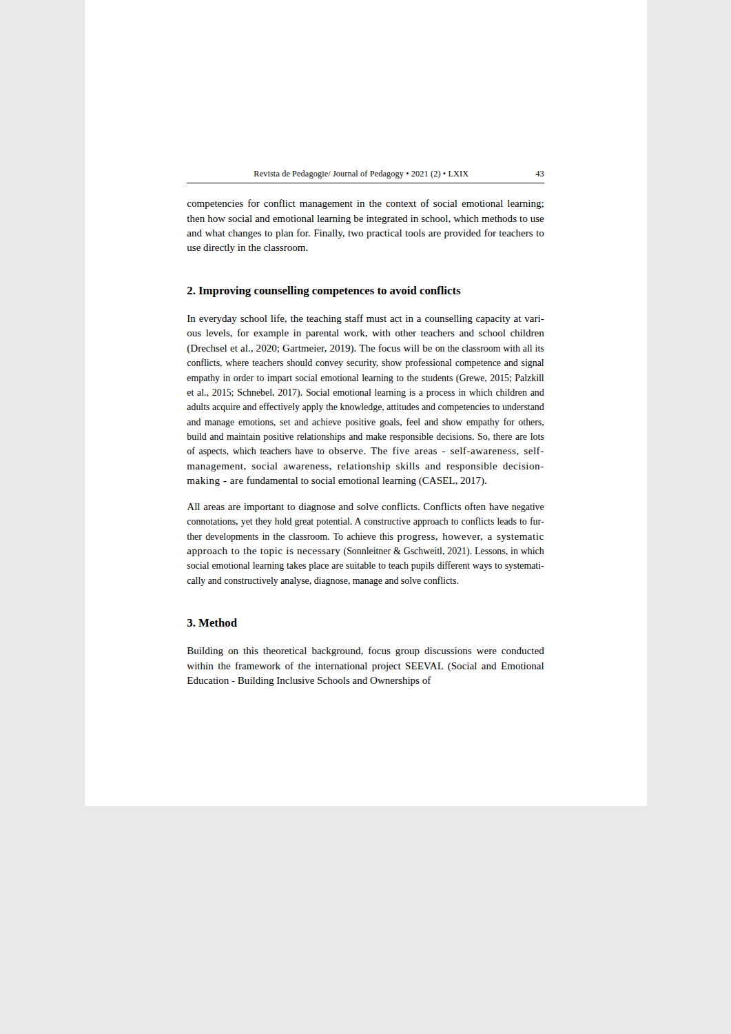Revista de Pedagogie/ Journal of Pedagogy • 2021 (2) • LXIX43
competencies for conflict management in the context of social emotional learning; then how social and emotional learning be integrated in school, which methods to use and what changes to plan for. Finally, two practical tools are provided for teachers to use directly in the classroom.
2. Improving counselling competences to avoid conflicts
In everyday school life, the teaching staff must act in a counselling capacity at various levels, for example in parental work, with other teachers and school children (Drechsel et al., 2020; Gartmeier, 2019). The focus will be on the classroom with all its conflicts, where teachers should convey security, show professional competence and signal empathy in order to impart social emotional learning to the students (Grewe, 2015; Palzkill et al., 2015; Schnebel, 2017). Social emotional learning is a process in which children and adults acquire and effectively apply the knowledge, attitudes and competencies to understand and manage emotions, set and achieve positive goals, feel and show empathy for others, build and maintain positive relationships and make responsible decisions. So, there are lots of aspects, which teachers have to observe. The five areas - self-awareness, self-management, social awareness, relationship skills and responsible decision-making - are fundamental to social emotional learning (CASEL, 2017).
All areas are important to diagnose and solve conflicts. Conflicts often have negative connotations, yet they hold great potential. A constructive approach to conflicts leads to further developments in the classroom. To achieve this progress, however, a systematic approach to the topic is necessary (Sonnleitner & Gschweitl, 2021). Lessons, in which social emotional learning takes place are suitable to teach pupils different ways to systematically and constructively analyse, diagnose, manage and solve conflicts.
3. Method
Building on this theoretical background, focus group discussions were conducted within the framework of the international project SEEVAL (Social and Emotional Education - Building Inclusive Schools and Ownerships of